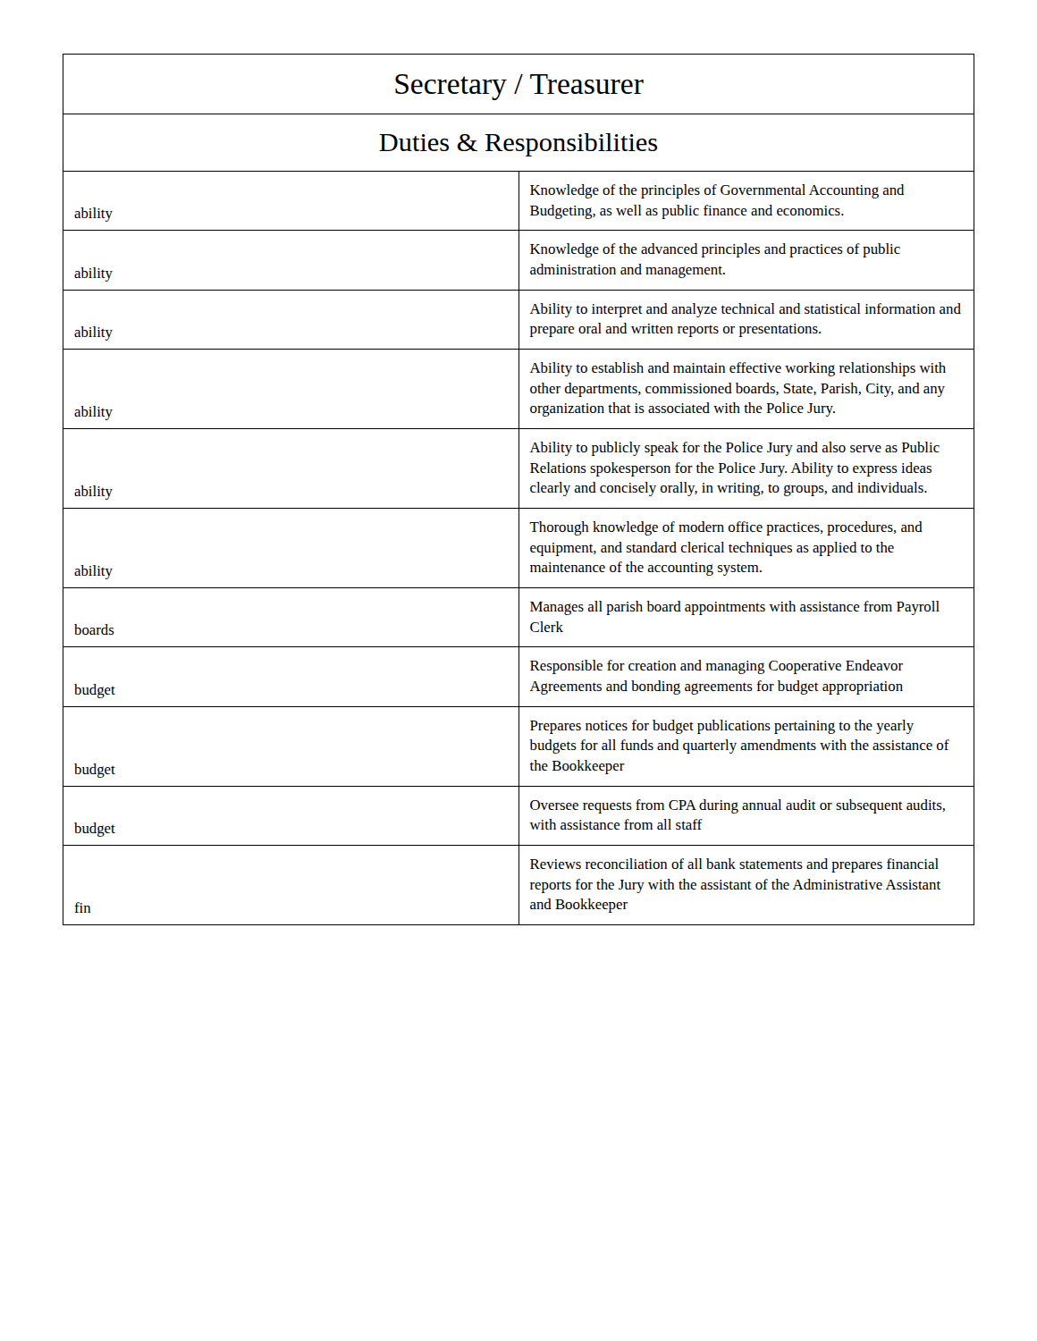| Secretary / Treasurer |
| Duties & Responsibilities |
| ability | Knowledge of the principles of Governmental Accounting and Budgeting, as well as public finance and economics. |
| ability | Knowledge of the advanced principles and practices of public administration and management. |
| ability | Ability to interpret and analyze technical and statistical information and prepare oral and written reports or presentations. |
| ability | Ability to establish and maintain effective working relationships with other departments, commissioned boards, State, Parish, City, and any organization that is associated with the Police Jury. |
| ability | Ability to publicly speak for the Police Jury and also serve as Public Relations spokesperson for the Police Jury. Ability to express ideas clearly and concisely orally, in writing, to groups, and individuals. |
| ability | Thorough knowledge of modern office practices, procedures, and equipment, and standard clerical techniques as applied to the maintenance of the accounting system. |
| boards | Manages all parish board appointments with assistance from Payroll Clerk |
| budget | Responsible for creation and managing Cooperative Endeavor Agreements and bonding agreements for budget appropriation |
| budget | Prepares notices for budget publications pertaining to the yearly budgets for all funds and quarterly amendments with the assistance of the Bookkeeper |
| budget | Oversee requests from CPA during annual audit or subsequent audits, with assistance from all staff |
| fin | Reviews reconciliation of all bank statements and prepares financial reports for the Jury with the assistant of the Administrative Assistant and Bookkeeper |